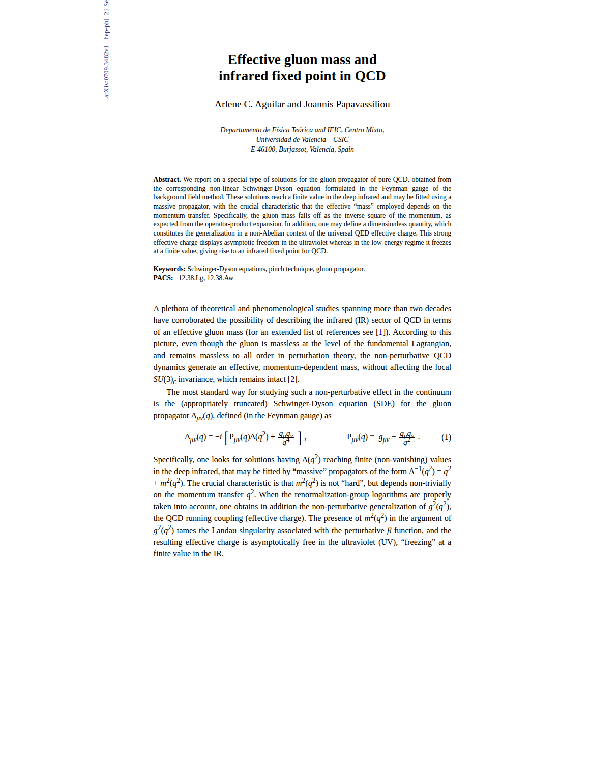arXiv:0709.3482v1 [hep-ph] 21 Sep 2007
Effective gluon mass and
infrared fixed point in QCD
Arlene C. Aguilar and Joannis Papavassiliou
Departamento de Física Teórica and IFIC, Centro Mixto,
Universidad de Valencia – CSIC
E-46100, Burjassot, Valencia, Spain
Abstract. We report on a special type of solutions for the gluon propagator of pure QCD, obtained from the corresponding non-linear Schwinger-Dyson equation formulated in the Feynman gauge of the background field method. These solutions reach a finite value in the deep infrared and may be fitted using a massive propagator, with the crucial characteristic that the effective “mass” employed depends on the momentum transfer. Specifically, the gluon mass falls off as the inverse square of the momentum, as expected from the operator-product expansion. In addition, one may define a dimensionless quantity, which constitutes the generalization in a non-Abelian context of the universal QED effective charge. This strong effective charge displays asymptotic freedom in the ultraviolet whereas in the low-energy regime it freezes at a finite value, giving rise to an infrared fixed point for QCD.
Keywords: Schwinger-Dyson equations, pinch technique, gluon propagator.
PACS: 12.38.Lg, 12.38.Aw
A plethora of theoretical and phenomenological studies spanning more than two decades have corroborated the possibility of describing the infrared (IR) sector of QCD in terms of an effective gluon mass (for an extended list of references see [1]). According to this picture, even though the gluon is massless at the level of the fundamental Lagrangian, and remains massless to all order in perturbation theory, the non-perturbative QCD dynamics generate an effective, momentum-dependent mass, without affecting the local SU(3)c invariance, which remains intact [2].
The most standard way for studying such a non-perturbative effect in the continuum is the (appropriately truncated) Schwinger-Dyson equation (SDE) for the gluon propagator Δμν(q), defined (in the Feynman gauge) as
Δμν(q) = −i [Pμν(q)Δ(q2) + qμqν q4 ] , Pμν(q) = gμν − qμqν q2 . (1)
Specifically, one looks for solutions having Δ(q2) reaching finite (non-vanishing) values in the deep infrared, that may be fitted by “massive” propagators of the form Δ−1(q2) = q2 + m2(q2). The crucial characteristic is that m2(q2) is not “hard”, but depends non-trivially on the momentum transfer q2. When the renormalization-group logarithms are properly taken into account, one obtains in addition the non-perturbative generalization of g2(q2), the QCD running coupling (effective charge). The presence of m2(q2) in the argument of g2(q2) tames the Landau singularity associated with the perturbative β function, and the resulting effective charge is asymptotically free in the ultraviolet (UV), “freezing” at a finite value in the IR.